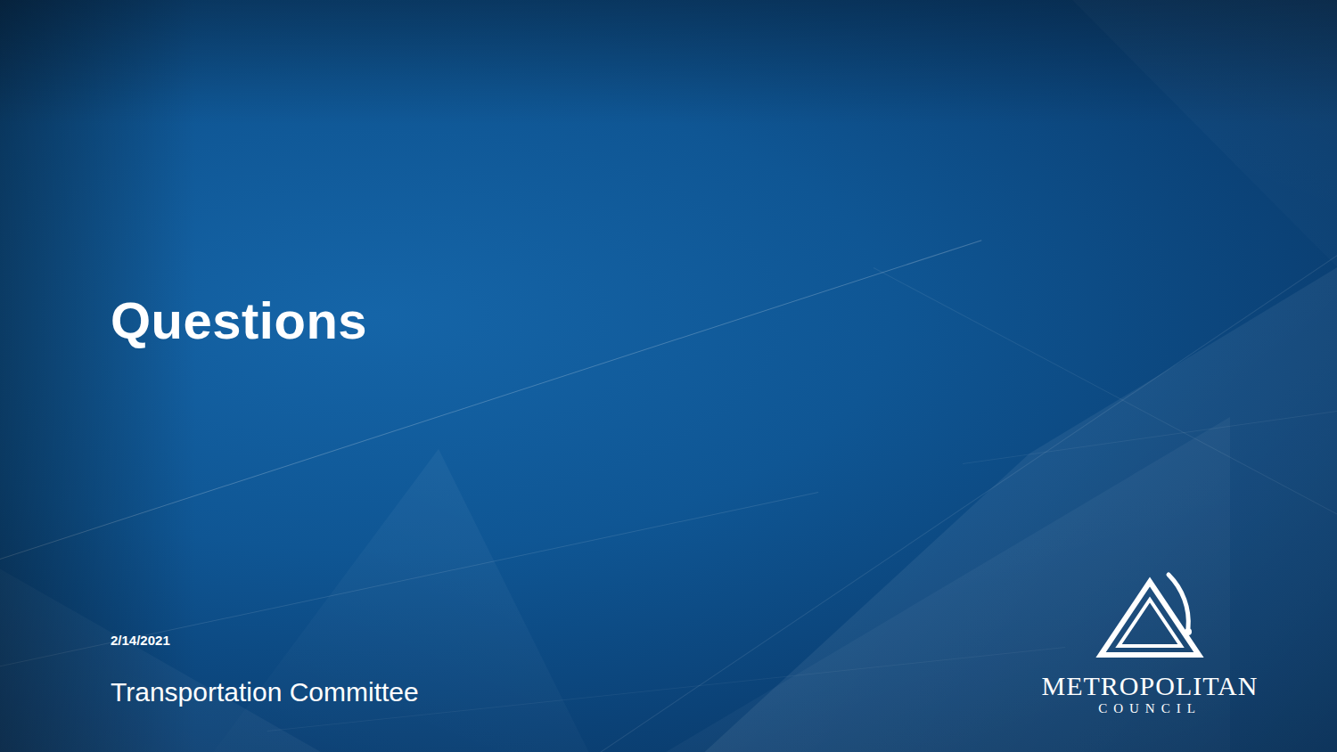Questions
2/14/2021
Transportation Committee
METROPOLITAN
COUNCIL